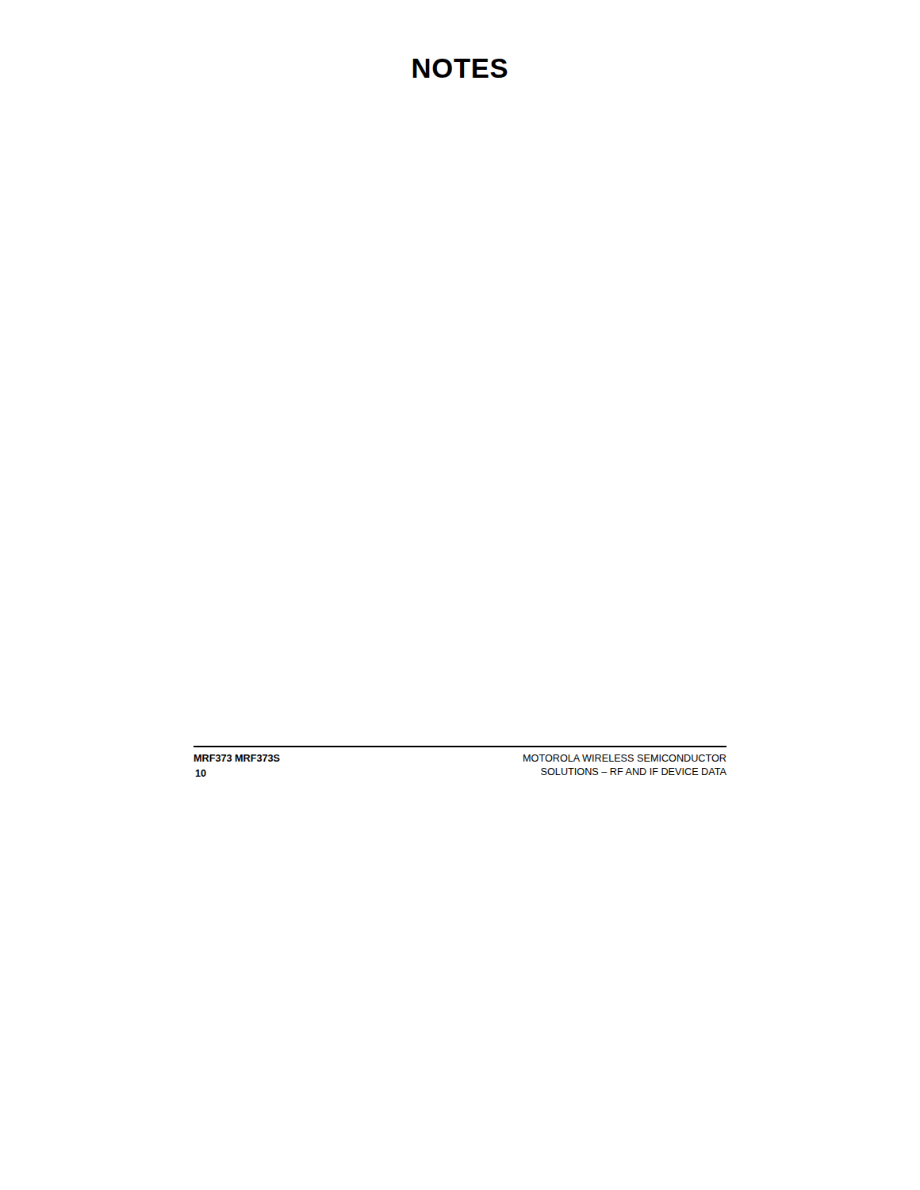NOTES
MRF373 MRF373S 10
MOTOROLA WIRELESS SEMICONDUCTOR
SOLUTIONS – RF AND IF DEVICE DATA